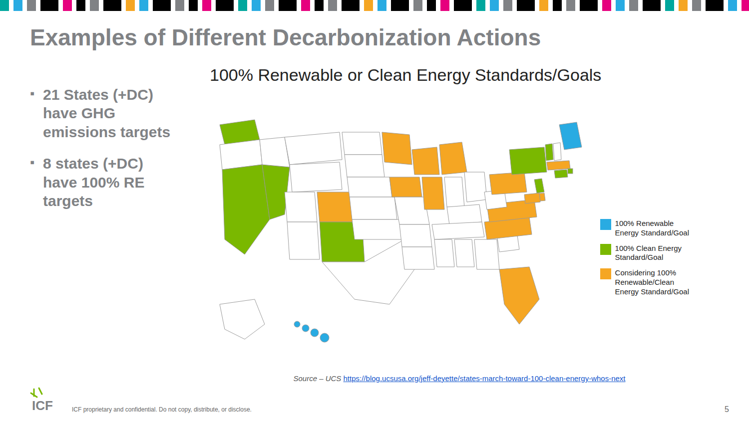Examples of Different Decarbonization Actions
21 States (+DC) have GHG emissions targets
8 states (+DC) have 100% RE targets
100% Renewable or Clean Energy Standards/Goals
100% Renewable
Energy Standard/Goal
100% Clean Energy
Standard/Goal
Considering 100%
Renewable/Clean
Energy Standard/Goal
Source – UCS https://blog.ucsusa.org/jeff-deyette/states-march-toward-100-clean-energy-whos-next
ICF ICF proprietary and confidential. Do not copy, distribute, or disclose.
5